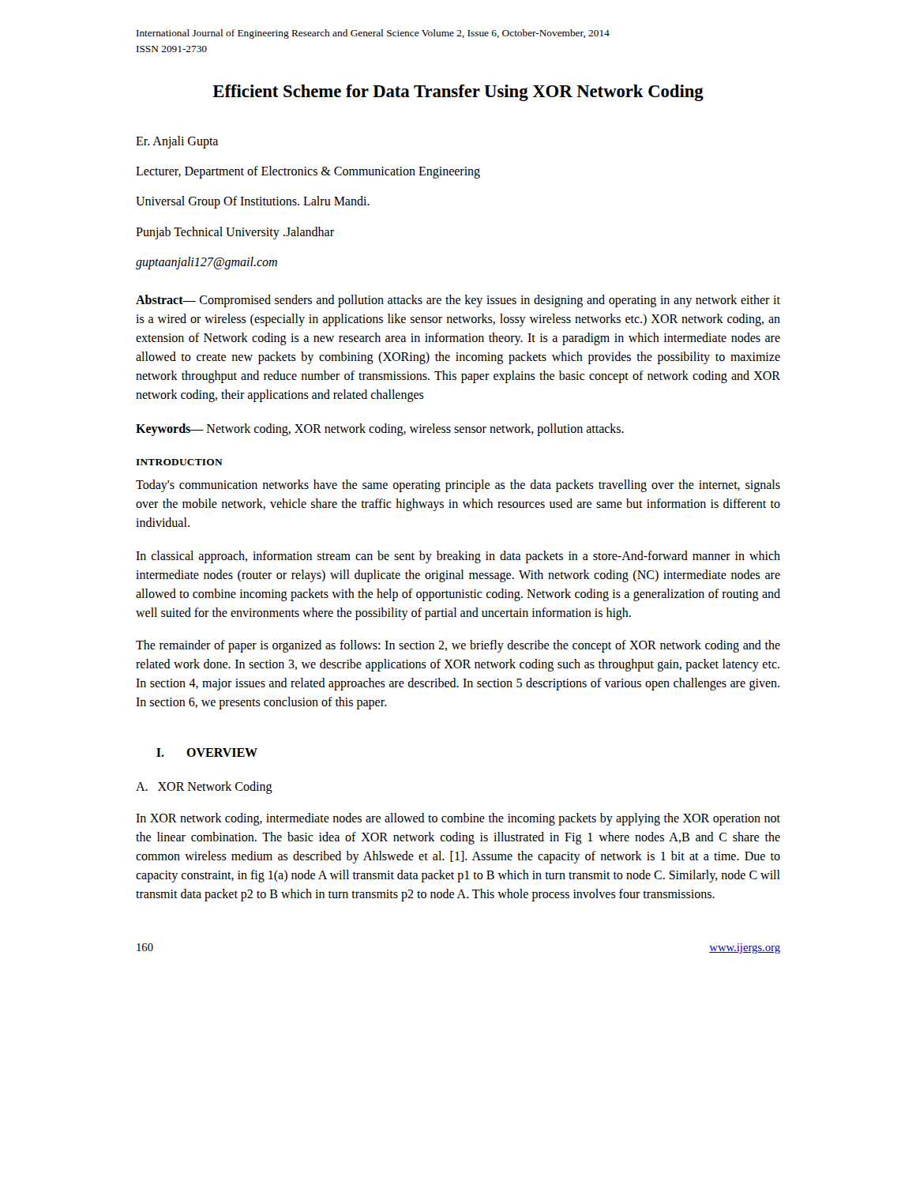International Journal of Engineering Research and General Science Volume 2, Issue 6, October-November, 2014
ISSN 2091-2730
Efficient Scheme for Data Transfer Using XOR Network Coding
Er. Anjali Gupta
Lecturer, Department of Electronics & Communication Engineering
Universal Group Of Institutions. Lalru Mandi.
Punjab Technical University .Jalandhar
guptaanjali127@gmail.com
Abstract— Compromised senders and pollution attacks are the key issues in designing and operating in any network either it is a wired or wireless (especially in applications like sensor networks, lossy wireless networks etc.) XOR network coding, an extension of Network coding is a new research area in information theory. It is a paradigm in which intermediate nodes are allowed to create new packets by combining (XORing) the incoming packets which provides the possibility to maximize network throughput and reduce number of transmissions. This paper explains the basic concept of network coding and XOR network coding, their applications and related challenges
Keywords— Network coding, XOR network coding, wireless sensor network, pollution attacks.
Introduction
Today's communication networks have the same operating principle as the data packets travelling over the internet, signals over the mobile network, vehicle share the traffic highways in which resources used are same but information is different to individual.
In classical approach, information stream can be sent by breaking in data packets in a store-And-forward manner in which intermediate nodes (router or relays) will duplicate the original message. With network coding (NC) intermediate nodes are allowed to combine incoming packets with the help of opportunistic coding. Network coding is a generalization of routing and well suited for the environments where the possibility of partial and uncertain information is high.
The remainder of paper is organized as follows: In section 2, we briefly describe the concept of XOR network coding and the related work done. In section 3, we describe applications of XOR network coding such as throughput gain, packet latency etc. In section 4, major issues and related approaches are described. In section 5 descriptions of various open challenges are given. In section 6, we presents conclusion of this paper.
OVERVIEW
A. XOR Network Coding
In XOR network coding, intermediate nodes are allowed to combine the incoming packets by applying the XOR operation not the linear combination. The basic idea of XOR network coding is illustrated in Fig 1 where nodes A,B and C share the common wireless medium as described by Ahlswede et al. [1]. Assume the capacity of network is 1 bit at a time. Due to capacity constraint, in fig 1(a) node A will transmit data packet p1 to B which in turn transmit to node C. Similarly, node C will transmit data packet p2 to B which in turn transmits p2 to node A. This whole process involves four transmissions.
160 www.ijergs.org